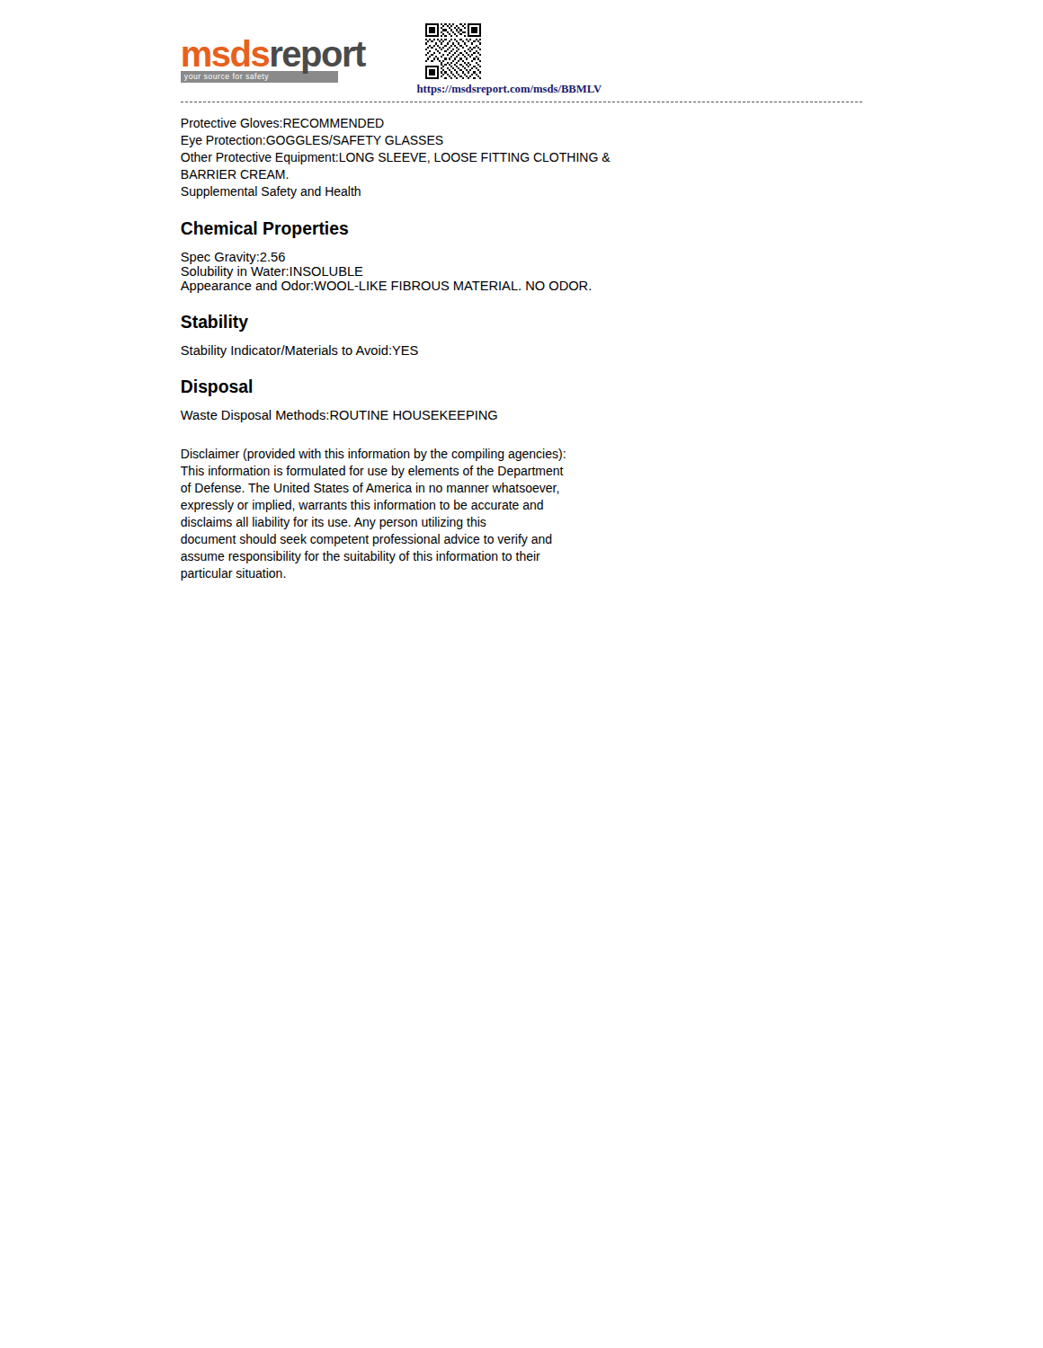msds report
your source for safety
https://msdsreport.com/msds/BBMLV
Protective Gloves:RECOMMENDED
Eye Protection:GOGGLES/SAFETY GLASSES
Other Protective Equipment:LONG SLEEVE, LOOSE FITTING CLOTHING &
BARRIER CREAM.
Supplemental Safety and Health
Chemical Properties
Spec Gravity:2.56
Solubility in Water:INSOLUBLE
Appearance and Odor:WOOL-LIKE FIBROUS MATERIAL. NO ODOR.
Stability
Stability Indicator/Materials to Avoid:YES
Disposal
Waste Disposal Methods:ROUTINE HOUSEKEEPING
Disclaimer (provided with this information by the compiling agencies):
This information is formulated for use by elements of the Department
of Defense. The United States of America in no manner whatsoever,
expressly or implied, warrants this information to be accurate and
disclaims all liability for its use. Any person utilizing this
document should seek competent professional advice to verify and
assume responsibility for the suitability of this information to their
particular situation.